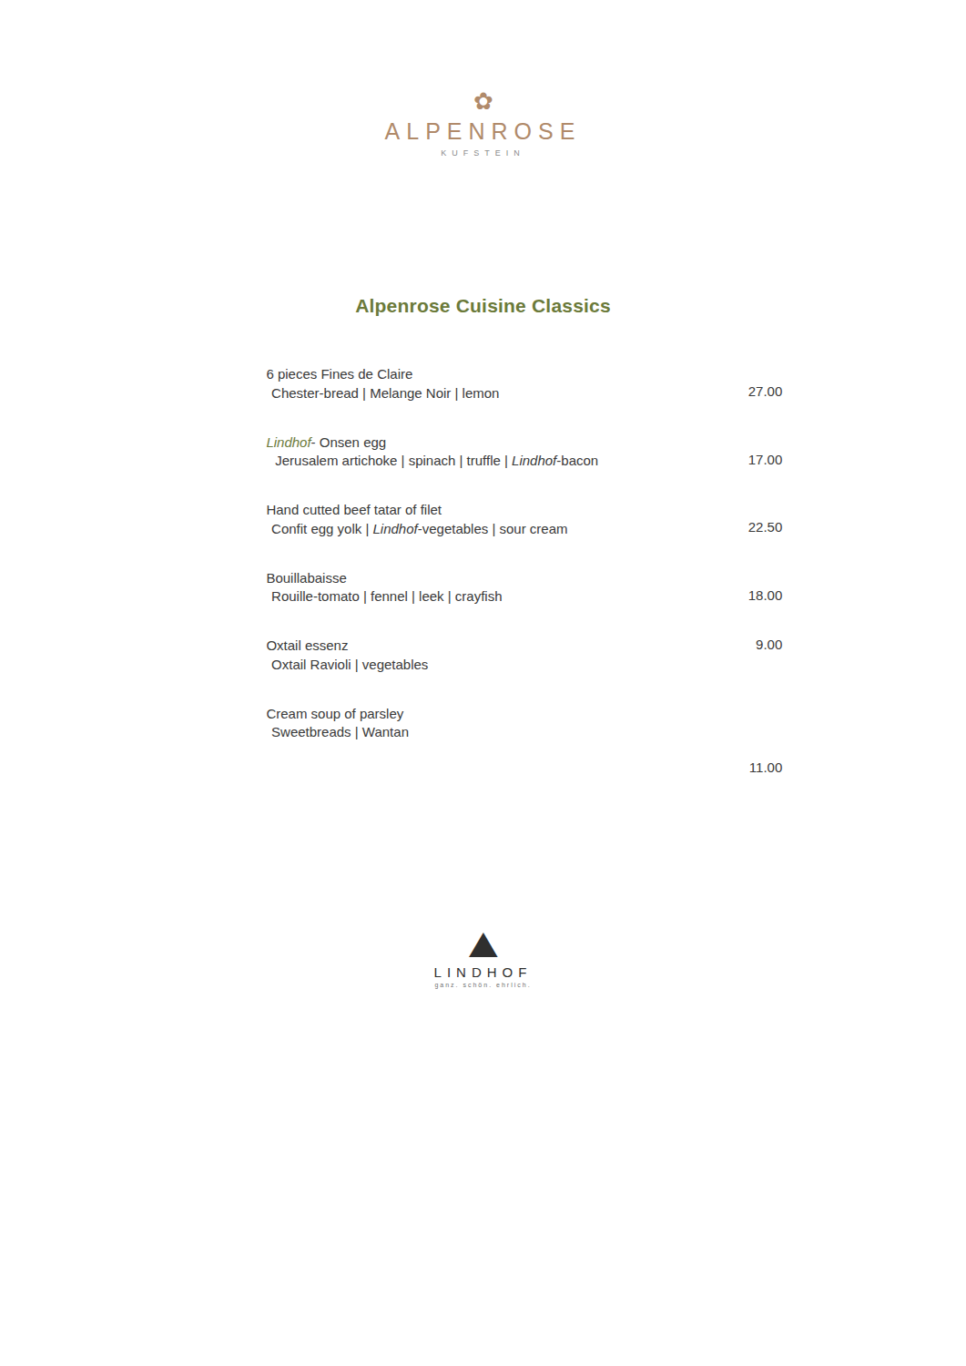✿
ALPENROSE
KUFSTEIN
Alpenrose Cuisine Classics
6 pieces Fines de Claire
Chester-bread | Melange Noir | lemon
27.00
Lindhof- Onsen egg
Jerusalem artichoke | spinach | truffle | Lindhof-bacon
17.00
Hand cutted beef tatar of filet
Confit egg yolk | Lindhof-vegetables | sour cream
22.50
Bouillabaisse
Rouille-tomato | fennel | leek | crayfish
18.00
Oxtail essenz
Oxtail Ravioli | vegetables
9.00
Cream soup of parsley
Sweetbreads | Wantan
11.00
⛰
LINDHOF
ganz. schön. ehrlich.